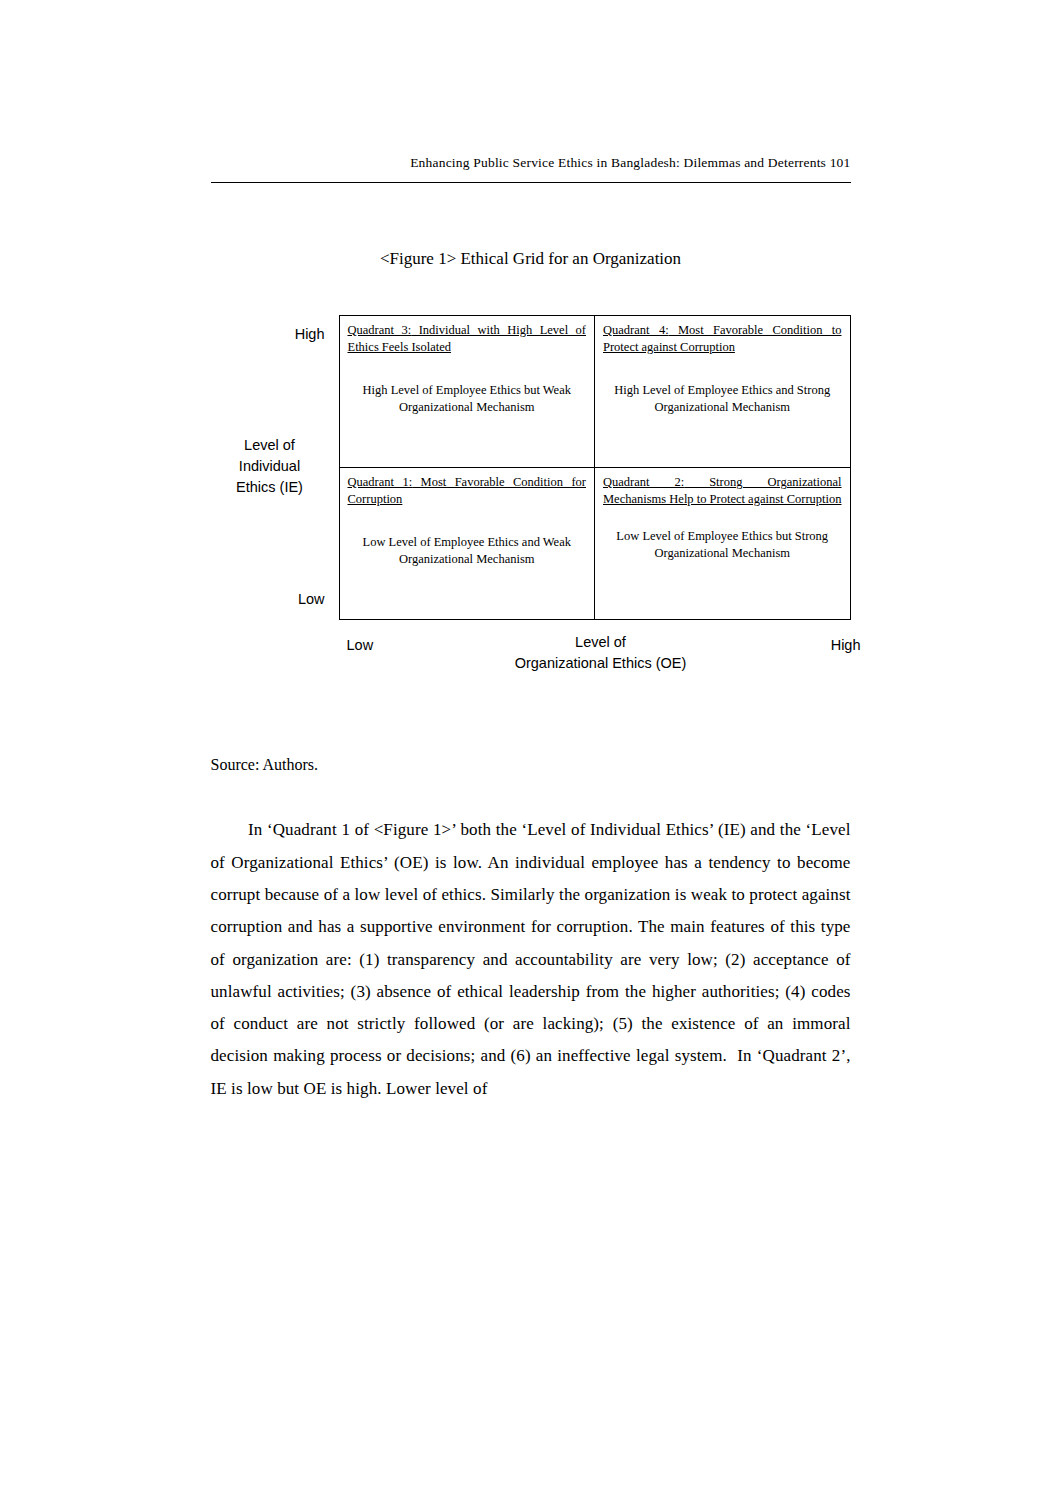Enhancing Public Service Ethics in Bangladesh: Dilemmas and Deterrents 101
<Figure 1> Ethical Grid for an Organization
High
Level of
Individual
Ethics (IE)
Low
| Quadrant 3: Individual with High Level of Ethics Feels Isolated High Level of Employee Ethics but Weak Organizational Mechanism | Quadrant 4: Most Favorable Condition to Protect against Corruption High Level of Employee Ethics and Strong Organizational Mechanism |
| Quadrant 1: Most Favorable Condition for Corruption Low Level of Employee Ethics and Weak Organizational Mechanism | Quadrant 2: Strong Organizational Mechanisms Help to Protect against Corruption Low Level of Employee Ethics but Strong Organizational Mechanism |
Low
Level of
Organizational Ethics (OE)
High
Source: Authors.
In ‘Quadrant 1 of <Figure 1>’ both the ‘Level of Individual Ethics’ (IE) and the ‘Level of Organizational Ethics’ (OE) is low. An individual employee has a tendency to become corrupt because of a low level of ethics. Similarly the organization is weak to protect against corruption and has a supportive environment for corruption. The main features of this type of organization are: (1) transparency and accountability are very low; (2) acceptance of unlawful activities; (3) absence of ethical leadership from the higher authorities; (4) codes of conduct are not strictly followed (or are lacking); (5) the existence of an immoral decision making process or decisions; and (6) an ineffective legal system. In ‘Quadrant 2’, IE is low but OE is high. Lower level of